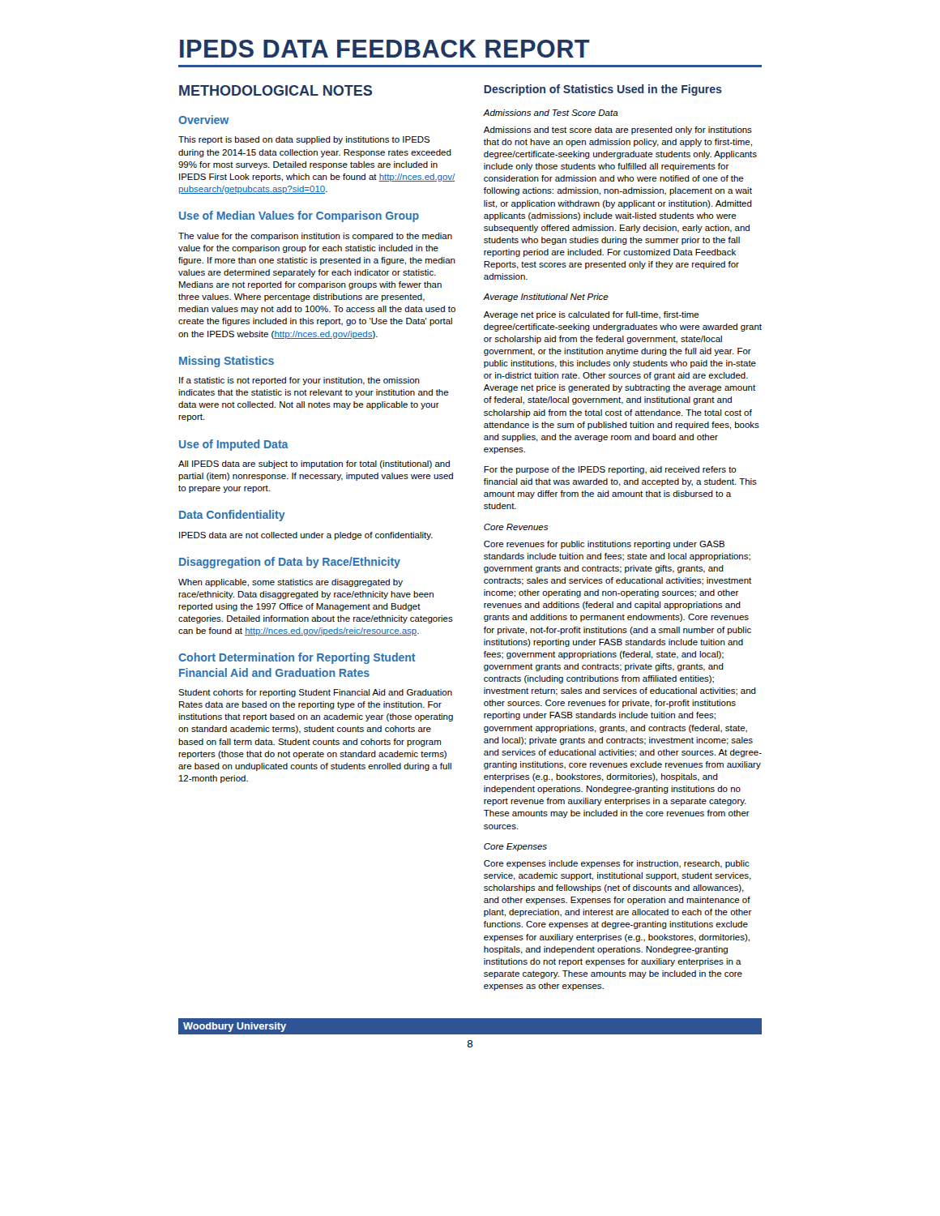IPEDS DATA FEEDBACK REPORT
METHODOLOGICAL NOTES
Overview
This report is based on data supplied by institutions to IPEDS during the 2014-15 data collection year. Response rates exceeded 99% for most surveys. Detailed response tables are included in IPEDS First Look reports, which can be found at http://nces.ed.gov/pubsearch/getpubcats.asp?sid=010.
Use of Median Values for Comparison Group
The value for the comparison institution is compared to the median value for the comparison group for each statistic included in the figure. If more than one statistic is presented in a figure, the median values are determined separately for each indicator or statistic. Medians are not reported for comparison groups with fewer than three values. Where percentage distributions are presented, median values may not add to 100%. To access all the data used to create the figures included in this report, go to 'Use the Data' portal on the IPEDS website (http://nces.ed.gov/ipeds).
Missing Statistics
If a statistic is not reported for your institution, the omission indicates that the statistic is not relevant to your institution and the data were not collected. Not all notes may be applicable to your report.
Use of Imputed Data
All IPEDS data are subject to imputation for total (institutional) and partial (item) nonresponse. If necessary, imputed values were used to prepare your report.
Data Confidentiality
IPEDS data are not collected under a pledge of confidentiality.
Disaggregation of Data by Race/Ethnicity
When applicable, some statistics are disaggregated by race/ethnicity. Data disaggregated by race/ethnicity have been reported using the 1997 Office of Management and Budget categories. Detailed information about the race/ethnicity categories can be found at http://nces.ed.gov/ipeds/reic/resource.asp.
Cohort Determination for Reporting Student Financial Aid and Graduation Rates
Student cohorts for reporting Student Financial Aid and Graduation Rates data are based on the reporting type of the institution. For institutions that report based on an academic year (those operating on standard academic terms), student counts and cohorts are based on fall term data. Student counts and cohorts for program reporters (those that do not operate on standard academic terms) are based on unduplicated counts of students enrolled during a full 12-month period.
Description of Statistics Used in the Figures
Admissions and Test Score Data
Admissions and test score data are presented only for institutions that do not have an open admission policy, and apply to first-time, degree/certificate-seeking undergraduate students only. Applicants include only those students who fulfilled all requirements for consideration for admission and who were notified of one of the following actions: admission, non-admission, placement on a wait list, or application withdrawn (by applicant or institution). Admitted applicants (admissions) include wait-listed students who were subsequently offered admission. Early decision, early action, and students who began studies during the summer prior to the fall reporting period are included. For customized Data Feedback Reports, test scores are presented only if they are required for admission.
Average Institutional Net Price
Average net price is calculated for full-time, first-time degree/certificate-seeking undergraduates who were awarded grant or scholarship aid from the federal government, state/local government, or the institution anytime during the full aid year. For public institutions, this includes only students who paid the in-state or in-district tuition rate. Other sources of grant aid are excluded. Average net price is generated by subtracting the average amount of federal, state/local government, and institutional grant and scholarship aid from the total cost of attendance. The total cost of attendance is the sum of published tuition and required fees, books and supplies, and the average room and board and other expenses.
For the purpose of the IPEDS reporting, aid received refers to financial aid that was awarded to, and accepted by, a student. This amount may differ from the aid amount that is disbursed to a student.
Core Revenues
Core revenues for public institutions reporting under GASB standards include tuition and fees; state and local appropriations; government grants and contracts; private gifts, grants, and contracts; sales and services of educational activities; investment income; other operating and non-operating sources; and other revenues and additions (federal and capital appropriations and grants and additions to permanent endowments). Core revenues for private, not-for-profit institutions (and a small number of public institutions) reporting under FASB standards include tuition and fees; government appropriations (federal, state, and local); government grants and contracts; private gifts, grants, and contracts (including contributions from affiliated entities); investment return; sales and services of educational activities; and other sources. Core revenues for private, for-profit institutions reporting under FASB standards include tuition and fees; government appropriations, grants, and contracts (federal, state, and local); private grants and contracts; investment income; sales and services of educational activities; and other sources. At degree-granting institutions, core revenues exclude revenues from auxiliary enterprises (e.g., bookstores, dormitories), hospitals, and independent operations. Nondegree-granting institutions do no report revenue from auxiliary enterprises in a separate category. These amounts may be included in the core revenues from other sources.
Core Expenses
Core expenses include expenses for instruction, research, public service, academic support, institutional support, student services, scholarships and fellowships (net of discounts and allowances), and other expenses. Expenses for operation and maintenance of plant, depreciation, and interest are allocated to each of the other functions. Core expenses at degree-granting institutions exclude expenses for auxiliary enterprises (e.g., bookstores, dormitories), hospitals, and independent operations. Nondegree-granting institutions do not report expenses for auxiliary enterprises in a separate category. These amounts may be included in the core expenses as other expenses.
Woodbury University
8